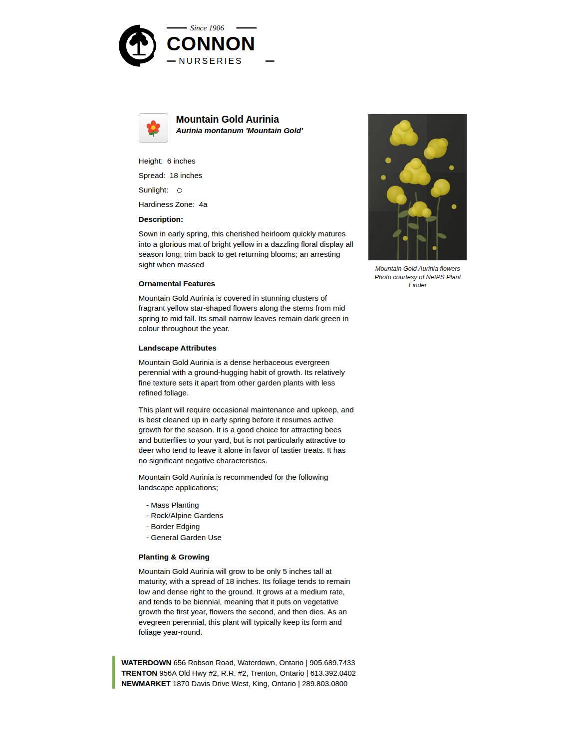Since 1906 CONNON NURSERIES
Mountain Gold Aurinia
Aurinia montanum 'Mountain Gold'
Height: 6 inches
Spread: 18 inches
Sunlight:
Hardiness Zone: 4a
Description:
Sown in early spring, this cherished heirloom quickly matures into a glorious mat of bright yellow in a dazzling floral display all season long; trim back to get returning blooms; an arresting sight when massed
Ornamental Features
Mountain Gold Aurinia is covered in stunning clusters of fragrant yellow star-shaped flowers along the stems from mid spring to mid fall. Its small narrow leaves remain dark green in colour throughout the year.
Landscape Attributes
Mountain Gold Aurinia is a dense herbaceous evergreen perennial with a ground-hugging habit of growth. Its relatively fine texture sets it apart from other garden plants with less refined foliage.
This plant will require occasional maintenance and upkeep, and is best cleaned up in early spring before it resumes active growth for the season. It is a good choice for attracting bees and butterflies to your yard, but is not particularly attractive to deer who tend to leave it alone in favor of tastier treats. It has no significant negative characteristics.
Mountain Gold Aurinia is recommended for the following landscape applications;
Mass Planting
Rock/Alpine Gardens
Border Edging
General Garden Use
Planting & Growing
Mountain Gold Aurinia will grow to be only 5 inches tall at maturity, with a spread of 18 inches. Its foliage tends to remain low and dense right to the ground. It grows at a medium rate, and tends to be biennial, meaning that it puts on vegetative growth the first year, flowers the second, and then dies. As an evegreen perennial, this plant will typically keep its form and foliage year-round.
Mountain Gold Aurinia flowers
Photo courtesy of NetPS Plant Finder
WATERDOWN 656 Robson Road, Waterdown, Ontario | 905.689.7433
TRENTON 956A Old Hwy #2, R.R. #2, Trenton, Ontario | 613.392.0402
NEWMARKET 1870 Davis Drive West, King, Ontario | 289.803.0800